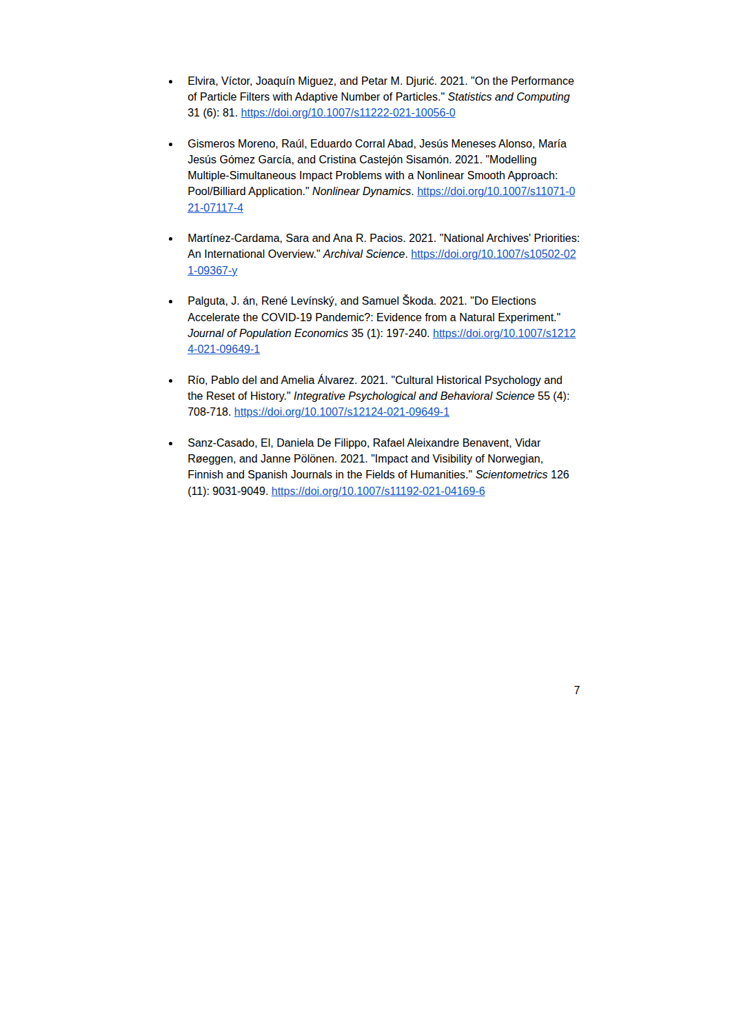Elvira, Víctor, Joaquín Miguez, and Petar M. Djurić. 2021. "On the Performance of Particle Filters with Adaptive Number of Particles." Statistics and Computing 31 (6): 81. https://doi.org/10.1007/s11222-021-10056-0
Gismeros Moreno, Raúl, Eduardo Corral Abad, Jesús Meneses Alonso, María Jesús Gómez García, and Cristina Castejón Sisamón. 2021. "Modelling Multiple-Simultaneous Impact Problems with a Nonlinear Smooth Approach: Pool/Billiard Application." Nonlinear Dynamics. https://doi.org/10.1007/s11071-021-07117-4
Martínez-Cardama, Sara and Ana R. Pacios. 2021. "National Archives' Priorities: An International Overview." Archival Science. https://doi.org/10.1007/s10502-021-09367-y
Palguta, J. án, René Levínský, and Samuel Škoda. 2021. "Do Elections Accelerate the COVID-19 Pandemic?: Evidence from a Natural Experiment." Journal of Population Economics 35 (1): 197-240. https://doi.org/10.1007/s12124-021-09649-1
Río, Pablo del and Amelia Álvarez. 2021. "Cultural Historical Psychology and the Reset of History." Integrative Psychological and Behavioral Science 55 (4): 708-718. https://doi.org/10.1007/s12124-021-09649-1
Sanz-Casado, El, Daniela De Filippo, Rafael Aleixandre Benavent, Vidar Røeggen, and Janne Pölönen. 2021. "Impact and Visibility of Norwegian, Finnish and Spanish Journals in the Fields of Humanities." Scientometrics 126 (11): 9031-9049. https://doi.org/10.1007/s11192-021-04169-6
7